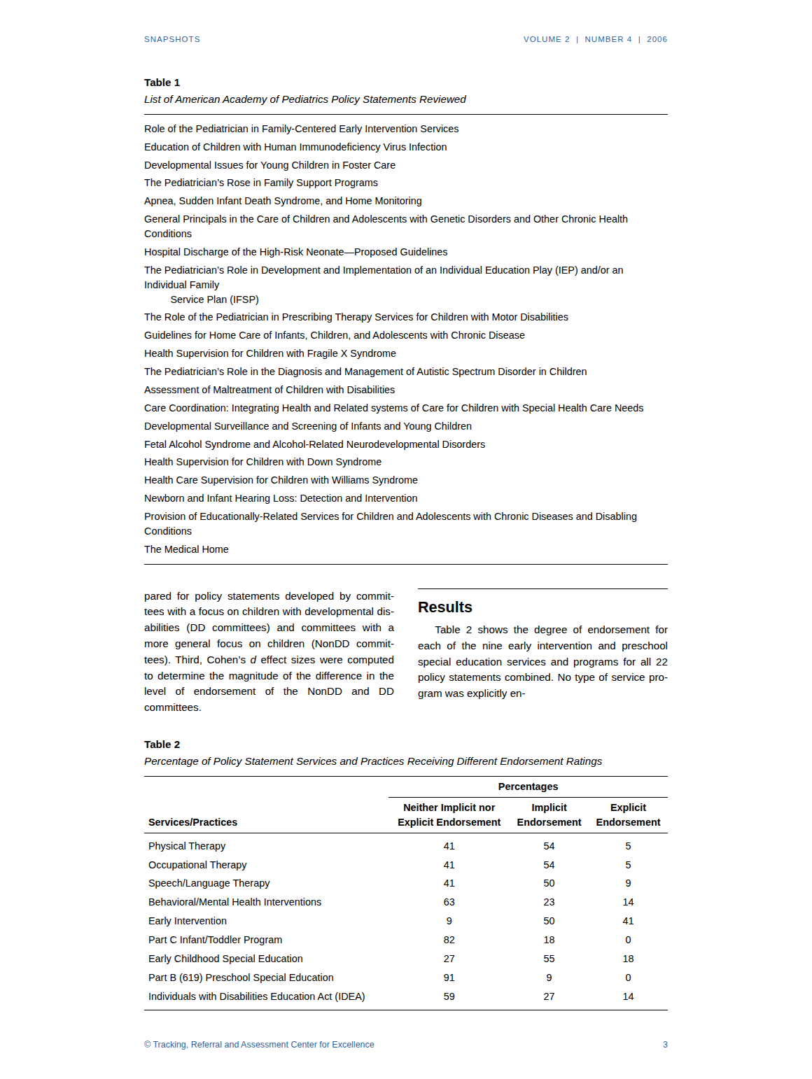Snapshots
Volume 2 | Number 4 | 2006
Table 1
List of American Academy of Pediatrics Policy Statements Reviewed
| Role of the Pediatrician in Family-Centered Early Intervention Services |
| Education of Children with Human Immunodeficiency Virus Infection |
| Developmental Issues for Young Children in Foster Care |
| The Pediatrician’s Rose in Family Support Programs |
| Apnea, Sudden Infant Death Syndrome, and Home Monitoring |
| General Principals in the Care of Children and Adolescents with Genetic Disorders and Other Chronic Health Conditions |
| Hospital Discharge of the High-Risk Neonate—Proposed Guidelines |
| The Pediatrician’s Role in Development and Implementation of an Individual Education Play (IEP) and/or an Individual Family Service Plan (IFSP) |
| The Role of the Pediatrician in Prescribing Therapy Services for Children with Motor Disabilities |
| Guidelines for Home Care of Infants, Children, and Adolescents with Chronic Disease |
| Health Supervision for Children with Fragile X Syndrome |
| The Pediatrician’s Role in the Diagnosis and Management of Autistic Spectrum Disorder in Children |
| Assessment of Maltreatment of Children with Disabilities |
| Care Coordination: Integrating Health and Related systems of Care for Children with Special Health Care Needs |
| Developmental Surveillance and Screening of Infants and Young Children |
| Fetal Alcohol Syndrome and Alcohol-Related Neurodevelopmental Disorders |
| Health Supervision for Children with Down Syndrome |
| Health Care Supervision for Children with Williams Syndrome |
| Newborn and Infant Hearing Loss: Detection and Intervention |
| Provision of Educationally-Related Services for Children and Adolescents with Chronic Diseases and Disabling Conditions |
| The Medical Home |
pared for policy statements developed by committees with a focus on children with developmental disabilities (DD committees) and committees with a more general focus on children (NonDD committees). Third, Cohen’s d effect sizes were computed to determine the magnitude of the difference in the level of endorsement of the NonDD and DD committees.
Results
Table 2 shows the degree of endorsement for each of the nine early intervention and preschool special education services and programs for all 22 policy statements combined. No type of service program was explicitly en-
Table 2
Percentage of Policy Statement Services and Practices Receiving Different Endorsement Ratings
| | Percentages |
| --- | --- |
| Services/Practices | Neither Implicit nor Explicit Endorsement | Implicit Endorsement | Explicit Endorsement |
| Physical Therapy | 41 | 54 | 5 |
| Occupational Therapy | 41 | 54 | 5 |
| Speech/Language Therapy | 41 | 50 | 9 |
| Behavioral/Mental Health Interventions | 63 | 23 | 14 |
| Early Intervention | 9 | 50 | 41 |
| Part C Infant/Toddler Program | 82 | 18 | 0 |
| Early Childhood Special Education | 27 | 55 | 18 |
| Part B (619) Preschool Special Education | 91 | 9 | 0 |
| Individuals with Disabilities Education Act (IDEA) | 59 | 27 | 14 |
© Tracking, Referral and Assessment Center for Excellence
3